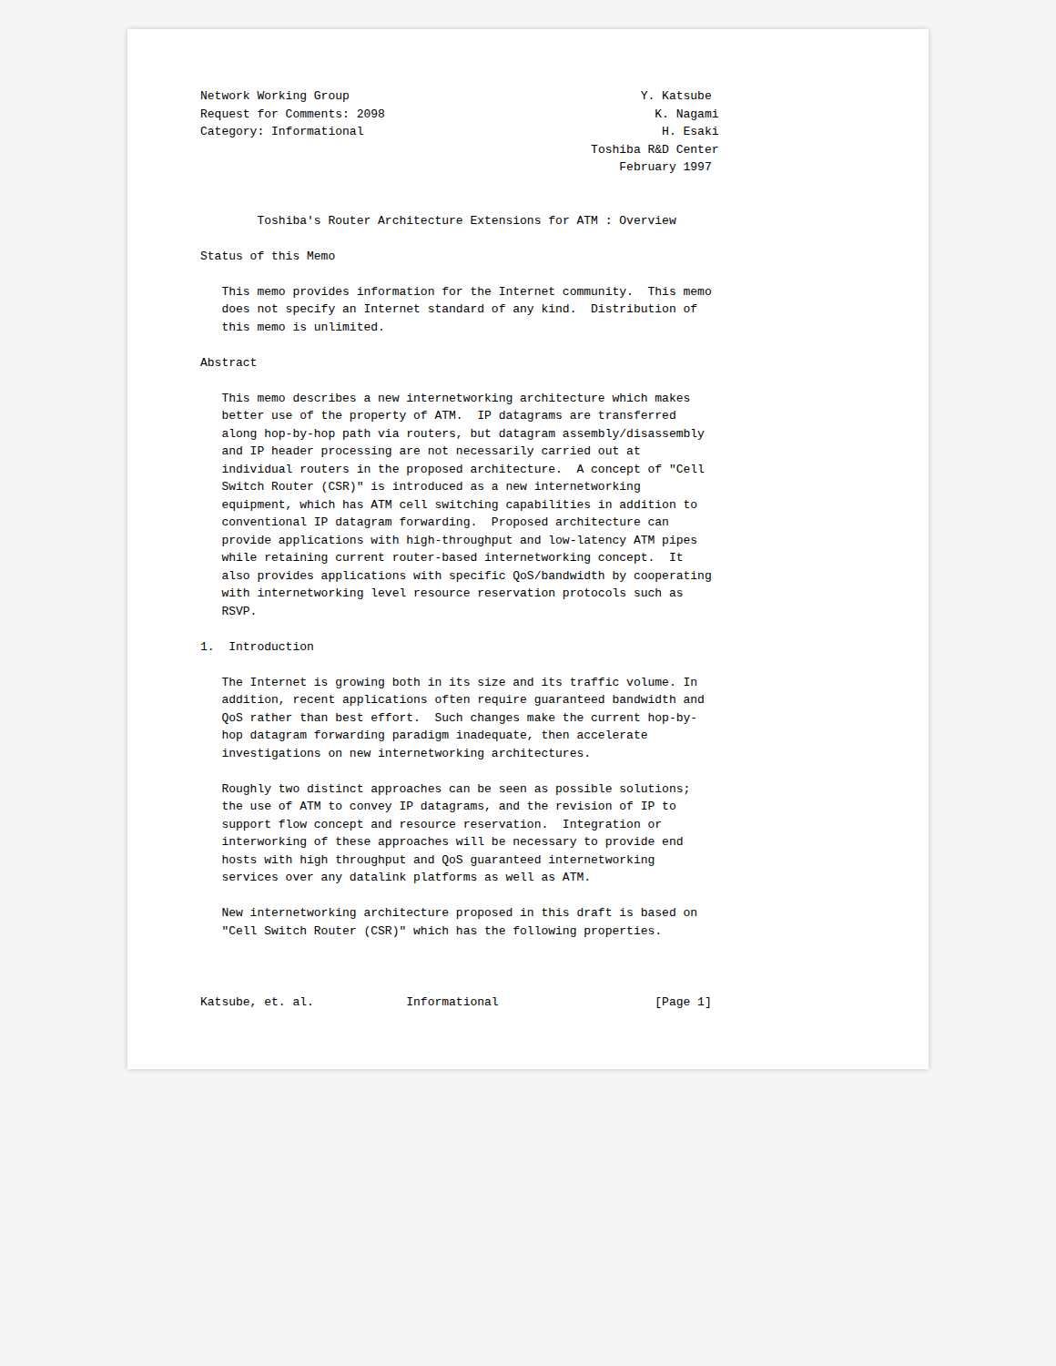Network Working Group                                         Y. Katsube
Request for Comments: 2098                                      K. Nagami
Category: Informational                                          H. Esaki
                                                       Toshiba R&D Center
                                                           February 1997


        Toshiba's Router Architecture Extensions for ATM : Overview

Status of this Memo

   This memo provides information for the Internet community.  This memo
   does not specify an Internet standard of any kind.  Distribution of
   this memo is unlimited.

Abstract

   This memo describes a new internetworking architecture which makes
   better use of the property of ATM.  IP datagrams are transferred
   along hop-by-hop path via routers, but datagram assembly/disassembly
   and IP header processing are not necessarily carried out at
   individual routers in the proposed architecture.  A concept of "Cell
   Switch Router (CSR)" is introduced as a new internetworking
   equipment, which has ATM cell switching capabilities in addition to
   conventional IP datagram forwarding.  Proposed architecture can
   provide applications with high-throughput and low-latency ATM pipes
   while retaining current router-based internetworking concept.  It
   also provides applications with specific QoS/bandwidth by cooperating
   with internetworking level resource reservation protocols such as
   RSVP.

1.  Introduction

   The Internet is growing both in its size and its traffic volume. In
   addition, recent applications often require guaranteed bandwidth and
   QoS rather than best effort.  Such changes make the current hop-by-
   hop datagram forwarding paradigm inadequate, then accelerate
   investigations on new internetworking architectures.

   Roughly two distinct approaches can be seen as possible solutions;
   the use of ATM to convey IP datagrams, and the revision of IP to
   support flow concept and resource reservation.  Integration or
   interworking of these approaches will be necessary to provide end
   hosts with high throughput and QoS guaranteed internetworking
   services over any datalink platforms as well as ATM.

   New internetworking architecture proposed in this draft is based on
   "Cell Switch Router (CSR)" which has the following properties.



Katsube, et. al.             Informational                      [Page 1]